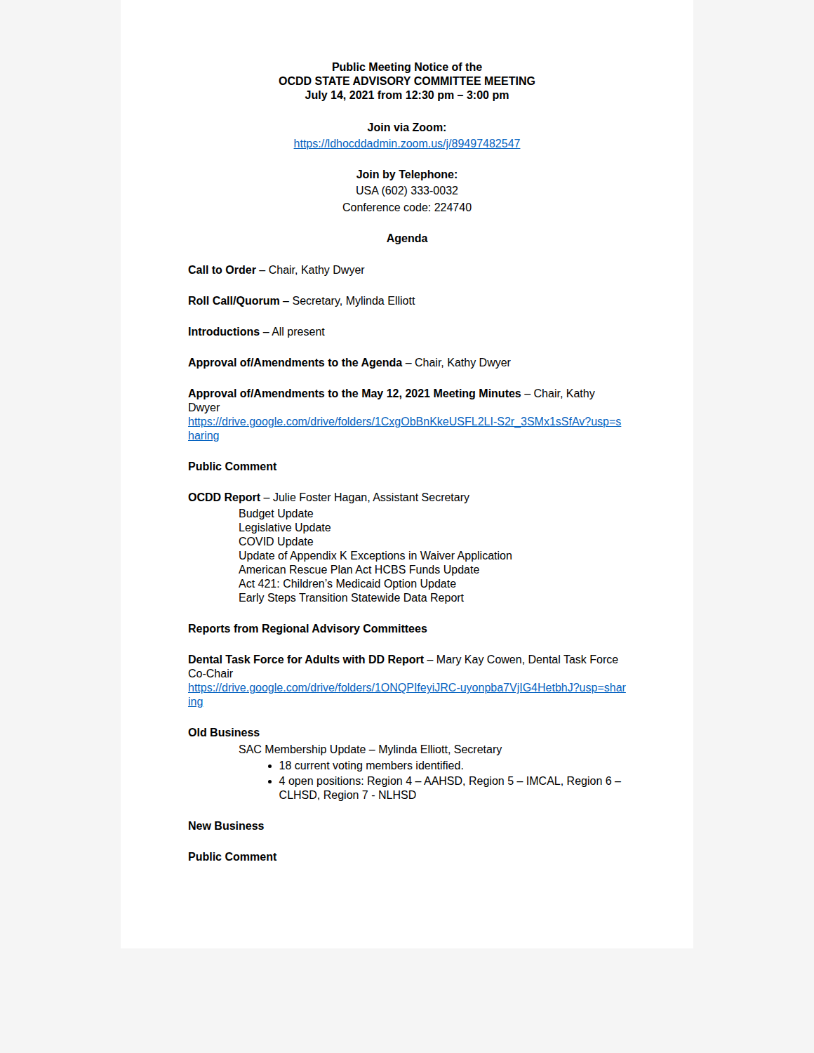Public Meeting Notice of the
OCDD STATE ADVISORY COMMITTEE MEETING
July 14, 2021 from 12:30 pm – 3:00 pm
Join via Zoom:
https://ldhocddadmin.zoom.us/j/89497482547
Join by Telephone:
USA (602) 333-0032
Conference code: 224740
Agenda
Call to Order – Chair, Kathy Dwyer
Roll Call/Quorum – Secretary, Mylinda Elliott
Introductions – All present
Approval of/Amendments to the Agenda – Chair, Kathy Dwyer
Approval of/Amendments to the May 12, 2021 Meeting Minutes – Chair, Kathy Dwyer
https://drive.google.com/drive/folders/1CxgObBnKkeUSFL2LI-S2r_3SMx1sSfAv?usp=sharing
Public Comment
OCDD Report – Julie Foster Hagan, Assistant Secretary
Budget Update
Legislative Update
COVID Update
Update of Appendix K Exceptions in Waiver Application
American Rescue Plan Act HCBS Funds Update
Act 421: Children’s Medicaid Option Update
Early Steps Transition Statewide Data Report
Reports from Regional Advisory Committees
Dental Task Force for Adults with DD Report – Mary Kay Cowen, Dental Task Force Co-Chair
https://drive.google.com/drive/folders/1ONQPIfeyiJRC-uyonpba7VjIG4HetbhJ?usp=sharing
Old Business
SAC Membership Update – Mylinda Elliott, Secretary
18 current voting members identified.
4 open positions: Region 4 – AAHSD, Region 5 – IMCAL, Region 6 – CLHSD, Region 7 - NLHSD
New Business
Public Comment